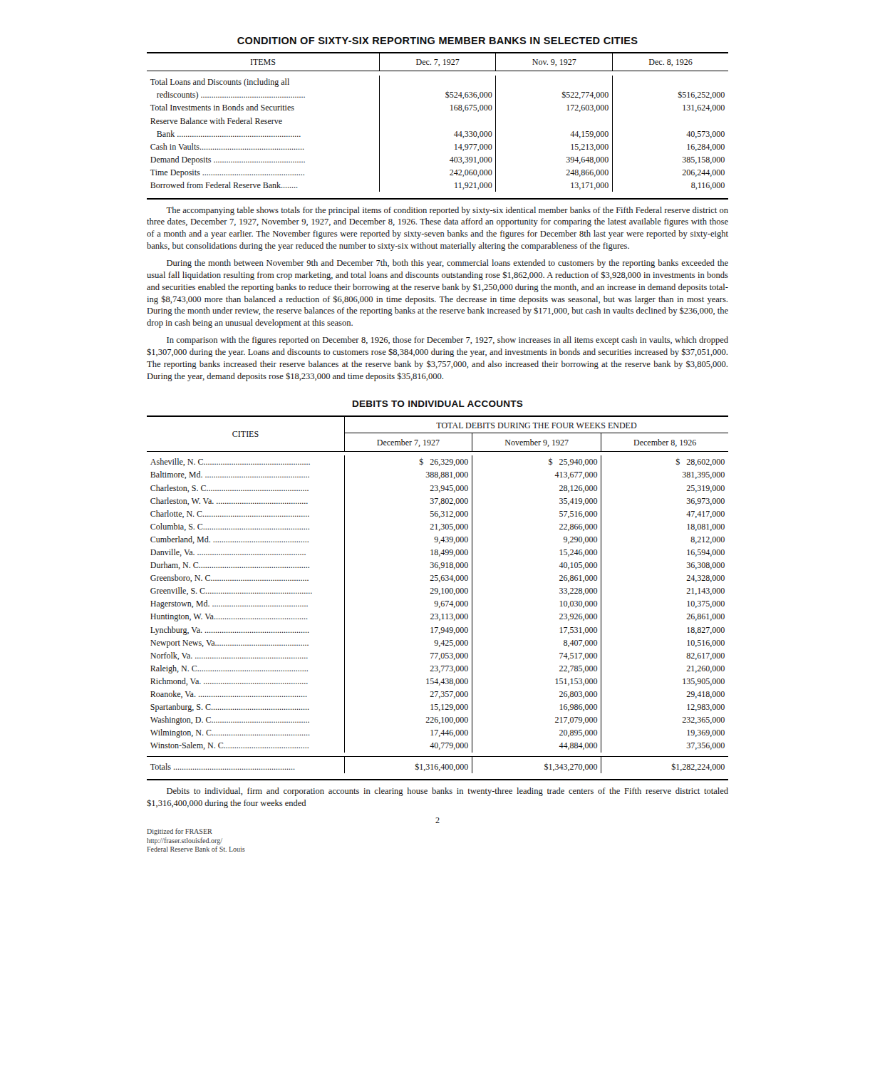CONDITION OF SIXTY-SIX REPORTING MEMBER BANKS IN SELECTED CITIES
| ITEMS | Dec. 7, 1927 | Nov. 9, 1927 | Dec. 8, 1926 |
| --- | --- | --- | --- |
| Total Loans and Discounts (including all | | | |
| rediscounts) ................................................. | $524,636,000 | $522,774,000 | $516,252,000 |
| Total Investments in Bonds and Securities | 168,675,000 | 172,603,000 | 131,624,000 |
| Reserve Balance with Federal Reserve | | | |
| Bank .......................................................... | 44,330,000 | 44,159,000 | 40,573,000 |
| Cash in Vaults ................................................. | 14,977,000 | 15,213,000 | 16,284,000 |
| Demand Deposits ........................................... | 403,391,000 | 394,648,000 | 385,158,000 |
| Time Deposits ................................................ | 242,060,000 | 248,866,000 | 206,244,000 |
| Borrowed from Federal Reserve Bank ........ | 11,921,000 | 13,171,000 | 8,116,000 |
The accompanying table shows totals for the principal items of condition reported by sixty-six identical member banks of the Fifth Federal reserve district on three dates, December 7, 1927, November 9, 1927, and December 8, 1926. These data afford an opportunity for comparing the latest available figures with those of a month and a year earlier. The November figures were reported by sixty-seven banks and the figures for December 8th last year were reported by sixty-eight banks, but consolidations during the year reduced the number to sixty-six without materially altering the comparableness of the figures.
During the month between November 9th and December 7th, both this year, commercial loans extended to customers by the reporting banks exceeded the usual fall liquidation resulting from crop marketing, and total loans and discounts outstanding rose $1,862,000. A reduction of $3,928,000 in investments in bonds and securities enabled the reporting banks to reduce their borrowing at the reserve bank by $1,250,000 during the month, and an increase in demand deposits totaling $8,743,000 more than balanced a reduction of $6,806,000 in time deposits. The decrease in time deposits was seasonal, but was larger than in most years. During the month under review, the reserve balances of the reporting banks at the reserve bank increased by $171,000, but cash in vaults declined by $236,000, the drop in cash being an unusual development at this season.
In comparison with the figures reported on December 8, 1926, those for December 7, 1927, show increases in all items except cash in vaults, which dropped $1,307,000 during the year. Loans and discounts to customers rose $8,384,000 during the year, and investments in bonds and securities increased by $37,051,000. The reporting banks increased their reserve balances at the reserve bank by $3,757,000, and also increased their borrowing at the reserve bank by $3,805,000. During the year, demand deposits rose $18,233,000 and time deposits $35,816,000.
DEBITS TO INDIVIDUAL ACCOUNTS
| CITIES | TOTAL DEBITS DURING THE FOUR WEEKS ENDED |
| --- | --- |
| December 7, 1927 | November 9, 1927 | December 8, 1926 |
| Asheville, N. C. ................................................. | $ 26,329,000 | $ 25,940,000 | $ 28,602,000 |
| Baltimore, Md. ................................................. | 388,881,000 | 413,677,000 | 381,395,000 |
| Charleston, S. C. ............................................... | 23,945,000 | 28,126,000 | 25,319,000 |
| Charleston, W. Va. ........................................... | 37,802,000 | 35,419,000 | 36,973,000 |
| Charlotte, N. C. ................................................. | 56,312,000 | 57,516,000 | 47,417,000 |
| Columbia, S. C. ................................................. | 21,305,000 | 22,866,000 | 18,081,000 |
| Cumberland, Md. ............................................. | 9,439,000 | 9,290,000 | 8,212,000 |
| Danville, Va. ................................................... | 18,499,000 | 15,246,000 | 16,594,000 |
| Durham, N. C. ................................................... | 36,918,000 | 40,105,000 | 36,308,000 |
| Greensboro, N. C. ............................................. | 25,634,000 | 26,861,000 | 24,328,000 |
| Greenville, S. C. ................................................. | 29,100,000 | 33,228,000 | 21,143,000 |
| Hagerstown, Md. ............................................. | 9,674,000 | 10,030,000 | 10,375,000 |
| Huntington, W. Va. ........................................... | 23,113,000 | 23,926,000 | 26,861,000 |
| Lynchburg, Va. ................................................. | 17,949,000 | 17,531,000 | 18,827,000 |
| Newport News, Va. ........................................... | 9,425,000 | 8,407,000 | 10,516,000 |
| Norfolk, Va. ..................................................... | 77,053,000 | 74,517,000 | 82,617,000 |
| Raleigh, N. C. ................................................... | 23,773,000 | 22,785,000 | 21,260,000 |
| Richmond, Va. ................................................. | 154,438,000 | 151,153,000 | 135,905,000 |
| Roanoke, Va. ................................................... | 27,357,000 | 26,803,000 | 29,418,000 |
| Spartanburg, S. C. ............................................. | 15,129,000 | 16,986,000 | 12,983,000 |
| Washington, D. C. ............................................. | 226,100,000 | 217,079,000 | 232,365,000 |
| Wilmington, N. C. ............................................. | 17,446,000 | 20,895,000 | 19,369,000 |
| Winston-Salem, N. C. ....................................... | 40,779,000 | 44,884,000 | 37,356,000 |
| Totals ......................................................... | $1,316,400,000 | $1,343,270,000 | $1,282,224,000 |
Debits to individual, firm and corporation accounts in clearing house banks in twenty-three leading trade centers of the Fifth reserve district totaled $1,316,400,000 during the four weeks ended
2
Digitized for FRASER
http://fraser.stlouisfed.org/
Federal Reserve Bank of St. Louis